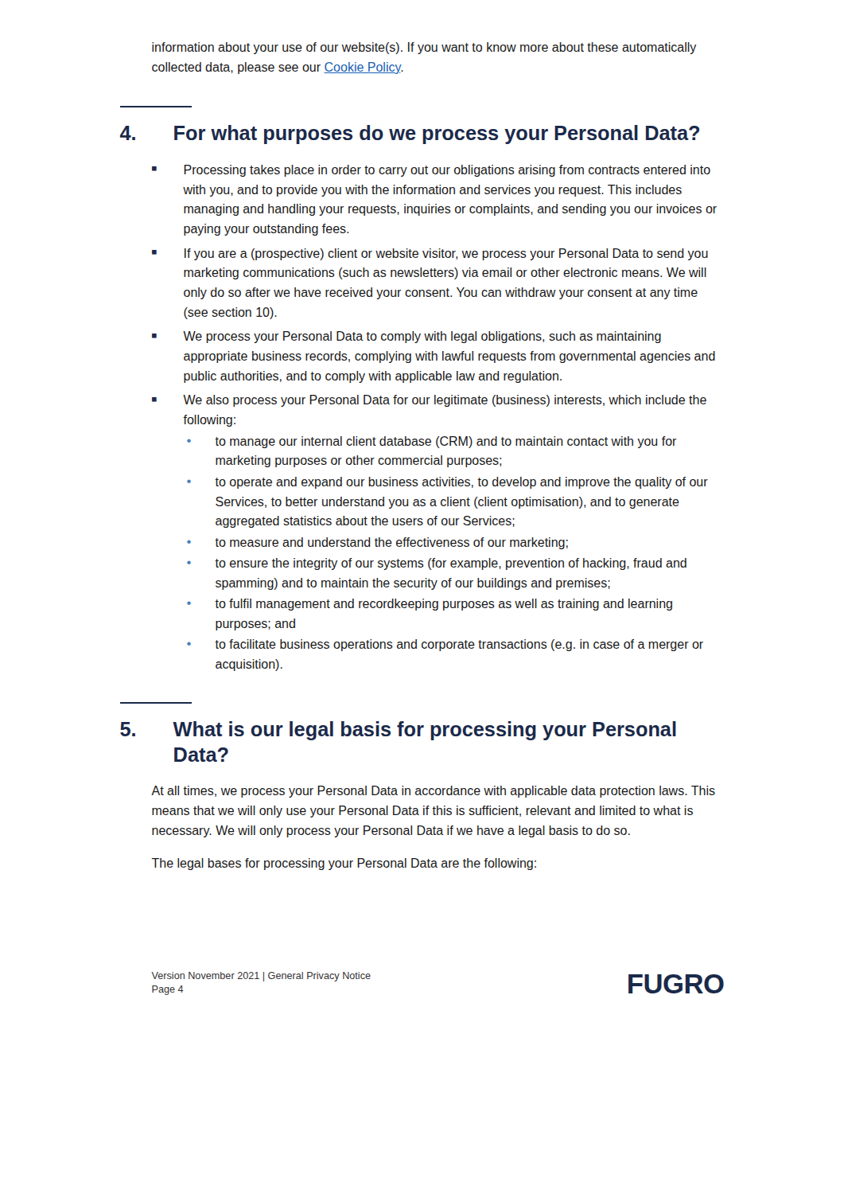information about your use of our website(s). If you want to know more about these automatically collected data, please see our Cookie Policy.
4. For what purposes do we process your Personal Data?
Processing takes place in order to carry out our obligations arising from contracts entered into with you, and to provide you with the information and services you request. This includes managing and handling your requests, inquiries or complaints, and sending you our invoices or paying your outstanding fees.
If you are a (prospective) client or website visitor, we process your Personal Data to send you marketing communications (such as newsletters) via email or other electronic means. We will only do so after we have received your consent. You can withdraw your consent at any time (see section 10).
We process your Personal Data to comply with legal obligations, such as maintaining appropriate business records, complying with lawful requests from governmental agencies and public authorities, and to comply with applicable law and regulation.
We also process your Personal Data for our legitimate (business) interests, which include the following:
to manage our internal client database (CRM) and to maintain contact with you for marketing purposes or other commercial purposes;
to operate and expand our business activities, to develop and improve the quality of our Services, to better understand you as a client (client optimisation), and to generate aggregated statistics about the users of our Services;
to measure and understand the effectiveness of our marketing;
to ensure the integrity of our systems (for example, prevention of hacking, fraud and spamming) and to maintain the security of our buildings and premises;
to fulfil management and recordkeeping purposes as well as training and learning purposes; and
to facilitate business operations and corporate transactions (e.g. in case of a merger or acquisition).
5. What is our legal basis for processing your Personal Data?
At all times, we process your Personal Data in accordance with applicable data protection laws. This means that we will only use your Personal Data if this is sufficient, relevant and limited to what is necessary. We will only process your Personal Data if we have a legal basis to do so.
The legal bases for processing your Personal Data are the following:
Version November 2021 | General Privacy Notice
Page 4
FUGRO